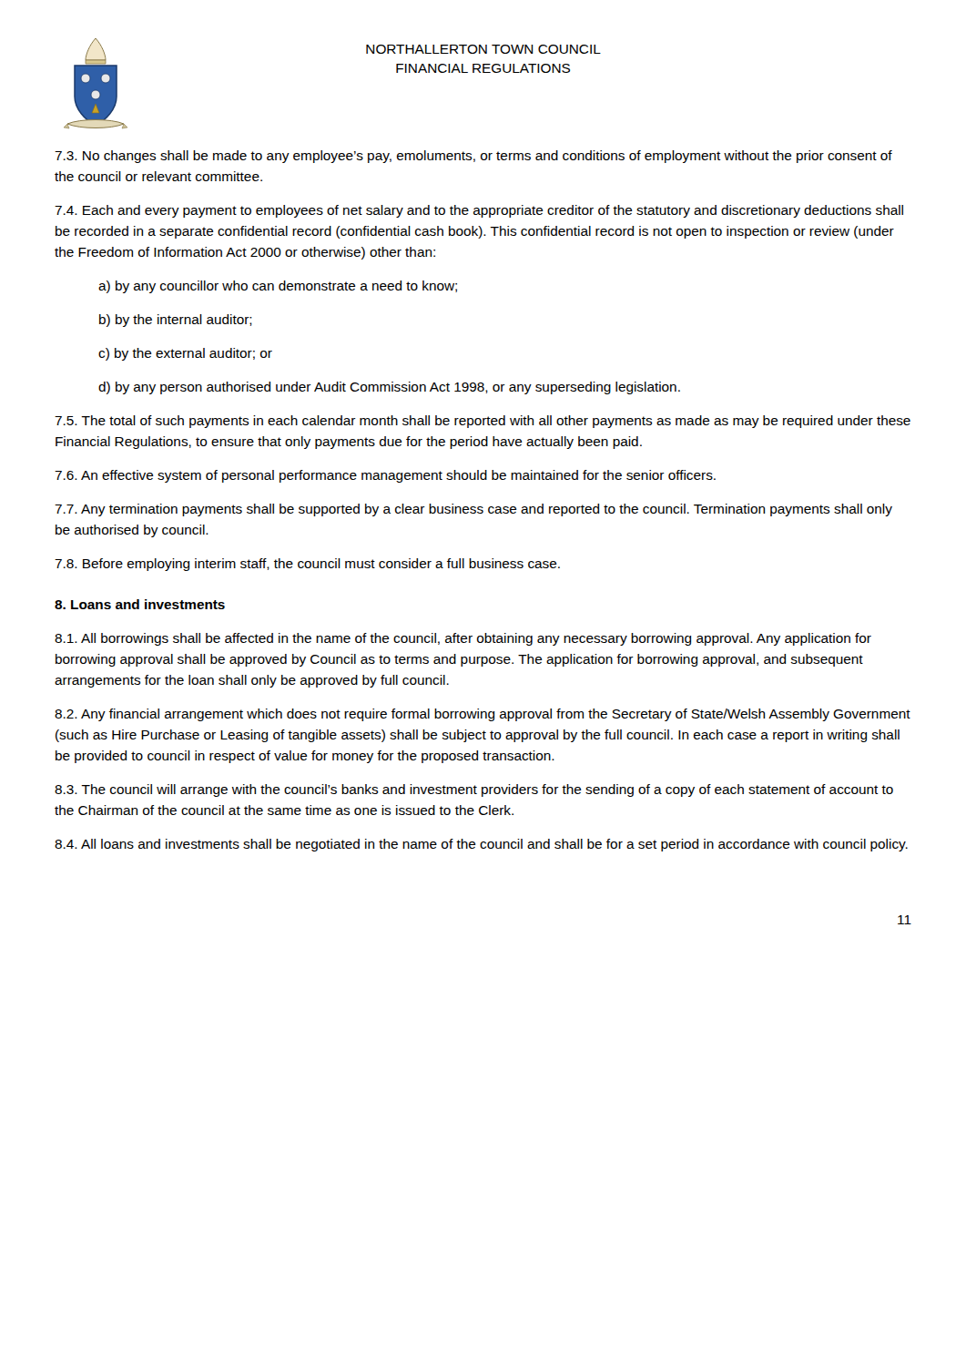Coat of arms
NORTHALLERTON TOWN COUNCIL
FINANCIAL REGULATIONS
7.3. No changes shall be made to any employee’s pay, emoluments, or terms and conditions of employment without the prior consent of the council or relevant committee.
7.4. Each and every payment to employees of net salary and to the appropriate creditor of the statutory and discretionary deductions shall be recorded in a separate confidential record (confidential cash book). This confidential record is not open to inspection or review (under the Freedom of Information Act 2000 or otherwise) other than:
a) by any councillor who can demonstrate a need to know;
b) by the internal auditor;
c) by the external auditor; or
d) by any person authorised under Audit Commission Act 1998, or any superseding legislation.
7.5. The total of such payments in each calendar month shall be reported with all other payments as made as may be required under these Financial Regulations, to ensure that only payments due for the period have actually been paid.
7.6. An effective system of personal performance management should be maintained for the senior officers.
7.7. Any termination payments shall be supported by a clear business case and reported to the council. Termination payments shall only be authorised by council.
7.8. Before employing interim staff, the council must consider a full business case.
8. Loans and investments
8.1. All borrowings shall be affected in the name of the council, after obtaining any necessary borrowing approval. Any application for borrowing approval shall be approved by Council as to terms and purpose. The application for borrowing approval, and subsequent arrangements for the loan shall only be approved by full council.
8.2. Any financial arrangement which does not require formal borrowing approval from the Secretary of State/Welsh Assembly Government (such as Hire Purchase or Leasing of tangible assets) shall be subject to approval by the full council. In each case a report in writing shall be provided to council in respect of value for money for the proposed transaction.
8.3. The council will arrange with the council’s banks and investment providers for the sending of a copy of each statement of account to the Chairman of the council at the same time as one is issued to the Clerk.
8.4. All loans and investments shall be negotiated in the name of the council and shall be for a set period in accordance with council policy.
11